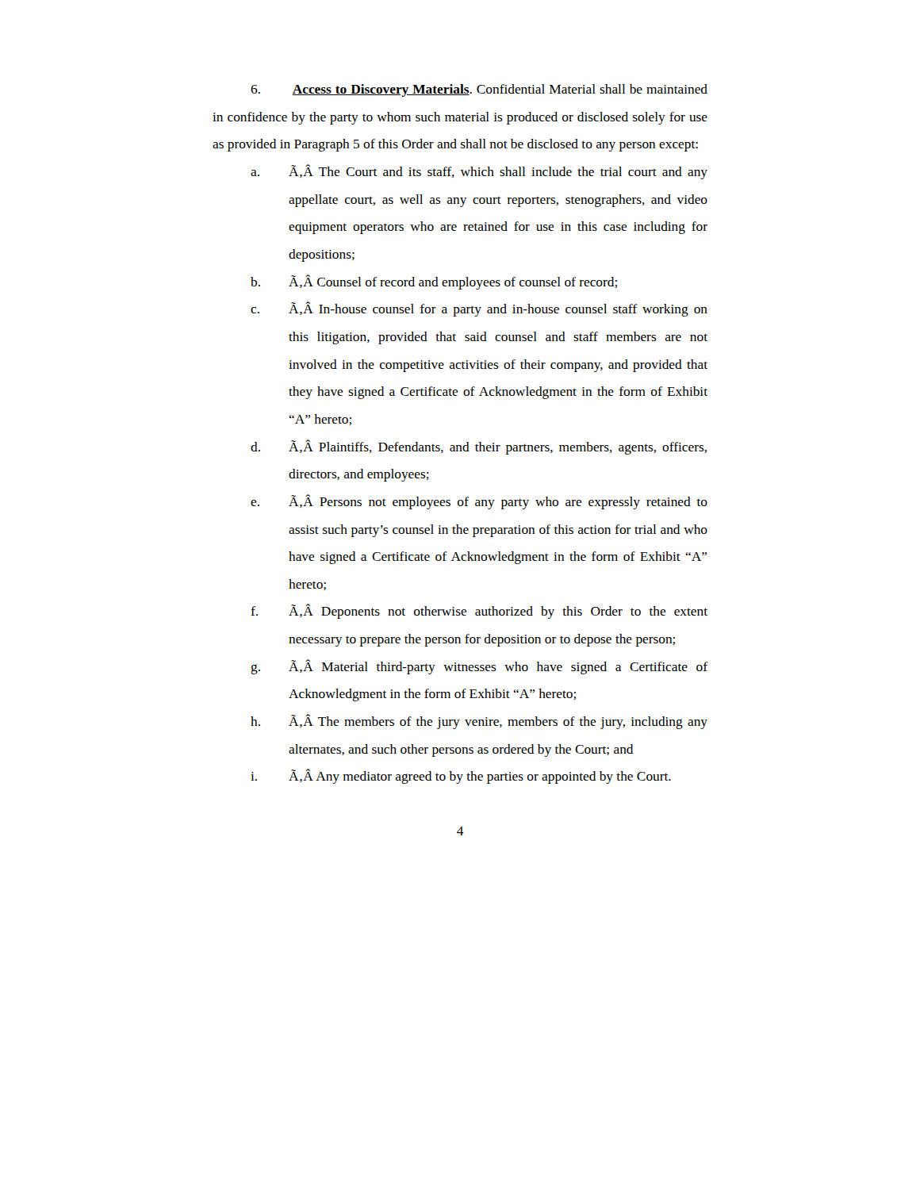6. Access to Discovery Materials. Confidential Material shall be maintained in confidence by the party to whom such material is produced or disclosed solely for use as provided in Paragraph 5 of this Order and shall not be disclosed to any person except:
a. Ã‚Â The Court and its staff, which shall include the trial court and any appellate court, as well as any court reporters, stenographers, and video equipment operators who are retained for use in this case including for depositions;
b. Ã‚Â Counsel of record and employees of counsel of record;
c. Ã‚Â In-house counsel for a party and in-house counsel staff working on this litigation, provided that said counsel and staff members are not involved in the competitive activities of their company, and provided that they have signed a Certificate of Acknowledgment in the form of Exhibit “A” hereto;
d. Ã‚Â Plaintiffs, Defendants, and their partners, members, agents, officers, directors, and employees;
e. Ã‚Â Persons not employees of any party who are expressly retained to assist such party’s counsel in the preparation of this action for trial and who have signed a Certificate of Acknowledgment in the form of Exhibit “A” hereto;
f. Ã‚Â Deponents not otherwise authorized by this Order to the extent necessary to prepare the person for deposition or to depose the person;
g. Ã‚Â Material third-party witnesses who have signed a Certificate of Acknowledgment in the form of Exhibit “A” hereto;
h. Ã‚Â The members of the jury venire, members of the jury, including any alternates, and such other persons as ordered by the Court; and
i. Ã‚Â Any mediator agreed to by the parties or appointed by the Court.
4